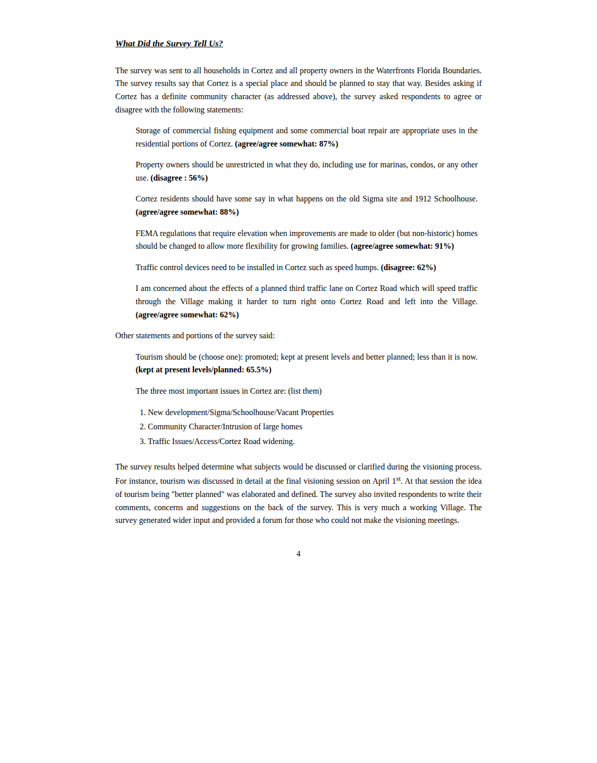What Did the Survey Tell Us?
The survey was sent to all households in Cortez and all property owners in the Waterfronts Florida Boundaries. The survey results say that Cortez is a special place and should be planned to stay that way. Besides asking if Cortez has a definite community character (as addressed above), the survey asked respondents to agree or disagree with the following statements:
Storage of commercial fishing equipment and some commercial boat repair are appropriate uses in the residential portions of Cortez. (agree/agree somewhat: 87%)
Property owners should be unrestricted in what they do, including use for marinas, condos, or any other use. (disagree : 56%)
Cortez residents should have some say in what happens on the old Sigma site and 1912 Schoolhouse. (agree/agree somewhat: 88%)
FEMA regulations that require elevation when improvements are made to older (but non-historic) homes should be changed to allow more flexibility for growing families. (agree/agree somewhat: 91%)
Traffic control devices need to be installed in Cortez such as speed humps. (disagree: 62%)
I am concerned about the effects of a planned third traffic lane on Cortez Road which will speed traffic through the Village making it harder to turn right onto Cortez Road and left into the Village. (agree/agree somewhat: 62%)
Other statements and portions of the survey said:
Tourism should be (choose one): promoted; kept at present levels and better planned; less than it is now. (kept at present levels/planned: 65.5%)
The three most important issues in Cortez are: (list them)
New development/Sigma/Schoolhouse/Vacant Properties
Community Character/Intrusion of large homes
Traffic Issues/Access/Cortez Road widening.
The survey results helped determine what subjects would be discussed or clarified during the visioning process. For instance, tourism was discussed in detail at the final visioning session on April 1st. At that session the idea of tourism being "better planned" was elaborated and defined. The survey also invited respondents to write their comments, concerns and suggestions on the back of the survey. This is very much a working Village. The survey generated wider input and provided a forum for those who could not make the visioning meetings.
4